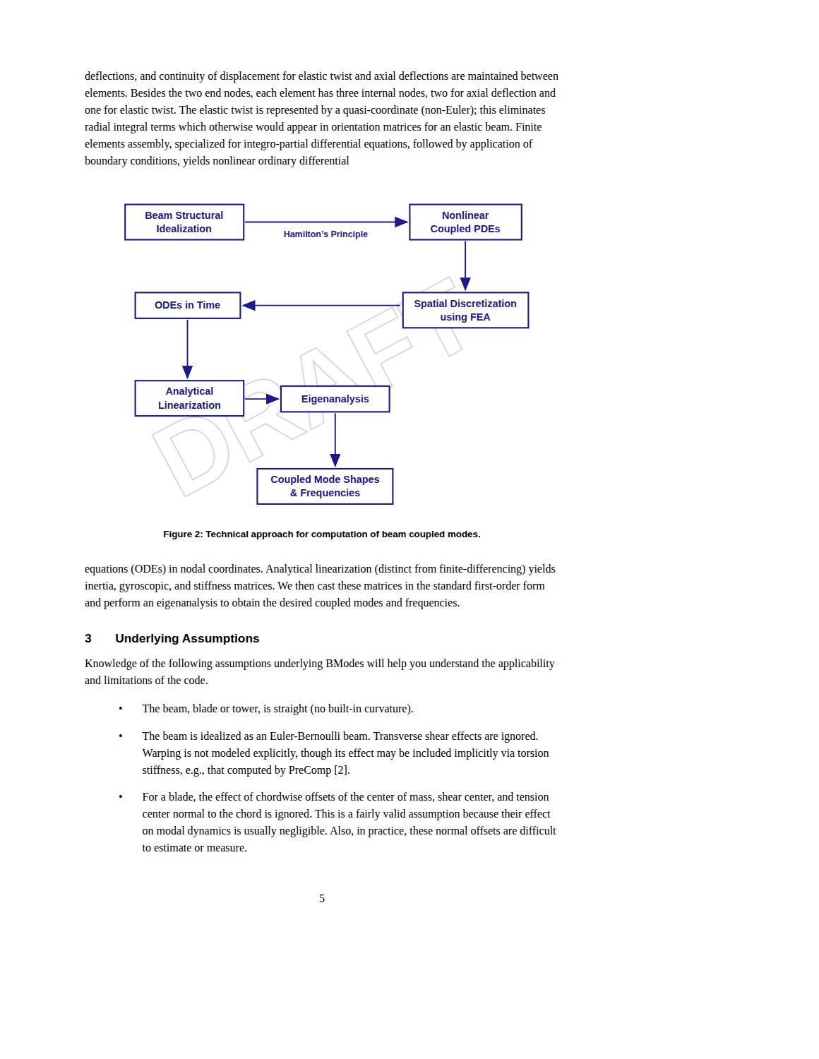deflections, and continuity of displacement for elastic twist and axial deflections are maintained between elements. Besides the two end nodes, each element has three internal nodes, two for axial deflection and one for elastic twist. The elastic twist is represented by a quasi-coordinate (non-Euler); this eliminates radial integral terms which otherwise would appear in orientation matrices for an elastic beam. Finite elements assembly, specialized for integro-partial differential equations, followed by application of boundary conditions, yields nonlinear ordinary differential
DRAFT Beam Structural Idealization Nonlinear Coupled PDEs Hamilton’s Principle Spatial Discretization using FEA ODEs in Time Analytical Linearization Eigenanalysis Coupled Mode Shapes & Frequencies
Figure 2: Technical approach for computation of beam coupled modes.
equations (ODEs) in nodal coordinates. Analytical linearization (distinct from finite-differencing) yields inertia, gyroscopic, and stiffness matrices. We then cast these matrices in the standard first-order form and perform an eigenanalysis to obtain the desired coupled modes and frequencies.
3 Underlying Assumptions
Knowledge of the following assumptions underlying BModes will help you understand the applicability and limitations of the code.
The beam, blade or tower, is straight (no built-in curvature).
The beam is idealized as an Euler-Bernoulli beam. Transverse shear effects are ignored. Warping is not modeled explicitly, though its effect may be included implicitly via torsion stiffness, e.g., that computed by PreComp [2].
For a blade, the effect of chordwise offsets of the center of mass, shear center, and tension center normal to the chord is ignored. This is a fairly valid assumption because their effect on modal dynamics is usually negligible. Also, in practice, these normal offsets are difficult to estimate or measure.
5